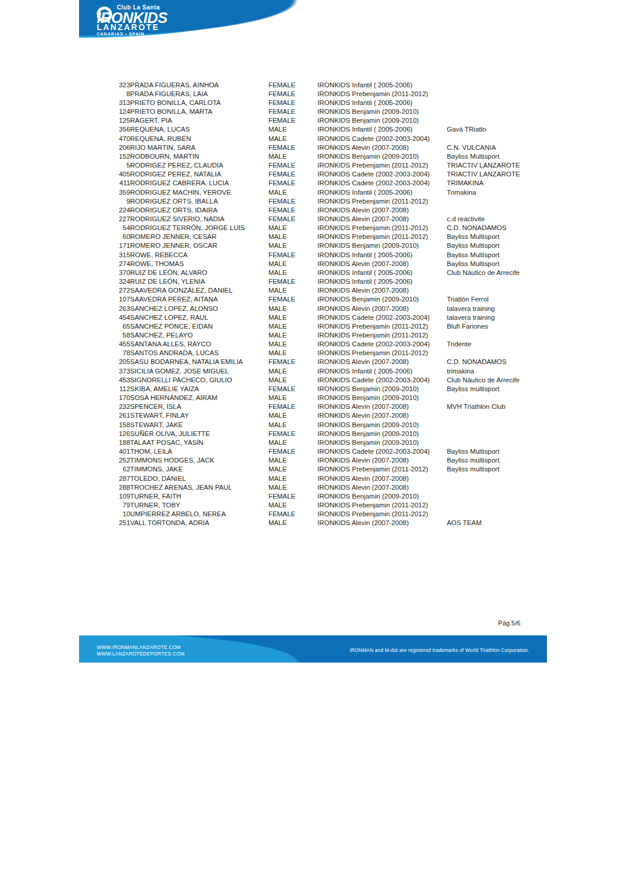Club La Santa IRONKIDS LANZAROTE CANARIAS • SPAIN
| 323 | PRADA FIGUERAS, AINHOA | FEMALE | IRONKIDS Infantil ( 2005-2006) | |
| 8 | PRADA FIGUERAS, LAIA | FEMALE | IRONKIDS Prebenjamin (2011-2012) | |
| 313 | PRIETO BONILLA, CARLOTA | FEMALE | IRONKIDS Infantil ( 2005-2006) | |
| 124 | PRIETO BONILLA, MARTA | FEMALE | IRONKIDS Benjamin (2009-2010) | |
| 125 | RAGERT, PIA | FEMALE | IRONKIDS Benjamin (2009-2010) | |
| 356 | REQUENA, LUCAS | MALE | IRONKIDS Infantil ( 2005-2006) | Gavà TRiatlo |
| 470 | REQUENA, RUBÉN | MALE | IRONKIDS Cadete (2002-2003-2004) | |
| 206 | RIJO MARTIN, SARA | FEMALE | IRONKIDS Alevin (2007-2008) | C.N. VULCANIA |
| 152 | RODBOURN, MARTIN | MALE | IRONKIDS Benjamin (2009-2010) | Bayliss Multisport |
| 5 | RODRIGEZ PEREZ, CLAUDIA | FEMALE | IRONKIDS Prebenjamin (2011-2012) | TRIACTIV LANZAROTE |
| 405 | RODRIGEZ PEREZ, NATALIA | FEMALE | IRONKIDS Cadete (2002-2003-2004) | TRIACTIV LANZAROTE |
| 411 | RODRIGUEZ CABRERA, LUCIA | FEMALE | IRONKIDS Cadete (2002-2003-2004) | TRIMAKINA |
| 359 | RODRIGUEZ MACHIN, YEROVE | MALE | IRONKIDS Infantil ( 2005-2006) | Trimakina |
| 9 | RODRIGUEZ ORTS, IBALLA | FEMALE | IRONKIDS Prebenjamin (2011-2012) | |
| 224 | RODRIGUEZ ORTS, IDAIRA | FEMALE | IRONKIDS Alevin (2007-2008) | |
| 227 | RODRIGUEZ SIVERIO, NADIA | FEMALE | IRONKIDS Alevin (2007-2008) | c.d reactivite |
| 54 | RODRÍGUEZ TERRÓN, JORGE LUIS | MALE | IRONKIDS Prebenjamin (2011-2012) | C.D. NONADAMOS |
| 60 | ROMERO JENNER, CESAR | MALE | IRONKIDS Prebenjamin (2011-2012) | Bayliss Multisport |
| 171 | ROMERO JENNER, OSCAR | MALE | IRONKIDS Benjamin (2009-2010) | Bayliss Multisport |
| 315 | ROWE, REBECCA | FEMALE | IRONKIDS Infantil ( 2005-2006) | Bayliss Multisport |
| 274 | ROWE, THOMAS | MALE | IRONKIDS Alevin (2007-2008) | Bayliss Multisport |
| 370 | RUIZ DE LEÓN, ALVARO | MALE | IRONKIDS Infantil ( 2005-2006) | Club Náutico de Arrecife |
| 324 | RUIZ DE LEÓN, YLENIA | FEMALE | IRONKIDS Infantil ( 2005-2006) | |
| 272 | SAAVEDRA GONZÁLEZ, DANIEL | MALE | IRONKIDS Alevin (2007-2008) | |
| 107 | SAAVEDRA PÉREZ, AITANA | FEMALE | IRONKIDS Benjamin (2009-2010) | Triatlón Ferrol |
| 263 | SANCHEZ LOPEZ, ALONSO | MALE | IRONKIDS Alevin (2007-2008) | talavera training |
| 454 | SANCHEZ LOPEZ, RAUL | MALE | IRONKIDS Cadete (2002-2003-2004) | talavera training |
| 65 | SÁNCHEZ PONCE, EIDAN | MALE | IRONKIDS Prebenjamin (2011-2012) | Blufi Fariones |
| 58 | SÁNCHEZ, PELAYO | MALE | IRONKIDS Prebenjamin (2011-2012) | |
| 455 | SANTANA ALLES, RAYCO | MALE | IRONKIDS Cadete (2002-2003-2004) | Tridente |
| 78 | SANTOS ANDRADA, LUCAS | MALE | IRONKIDS Prebenjamin (2011-2012) | |
| 205 | SASU BODARNEA, NATALIA EMILIA | FEMALE | IRONKIDS Alevin (2007-2008) | C.D. NONADAMOS |
| 373 | SICILIA GOMEZ, JOSE MIGUEL | MALE | IRONKIDS Infantil ( 2005-2006) | trimakina |
| 453 | SIGNORELLI PACHECO, GIULIO | MALE | IRONKIDS Cadete (2002-2003-2004) | Club Náutico de Arrecife |
| 112 | SKIBA, AMELIE YAIZA | FEMALE | IRONKIDS Benjamin (2009-2010) | Bayliss multisport |
| 170 | SOSA HERNÁNDEZ, AIRAM | MALE | IRONKIDS Benjamin (2009-2010) | |
| 232 | SPENCER, ISLA | FEMALE | IRONKIDS Alevin (2007-2008) | MVH Triathlon Club |
| 261 | STEWART, FINLAY | MALE | IRONKIDS Alevin (2007-2008) | |
| 158 | STEWART, JAKE | MALE | IRONKIDS Benjamin (2009-2010) | |
| 126 | SUÑER OLIVA, JULIETTE | FEMALE | IRONKIDS Benjamin (2009-2010) | |
| 188 | TALAAT POSAC, YASÍN | MALE | IRONKIDS Benjamin (2009-2010) | |
| 401 | THOM, LEILA | FEMALE | IRONKIDS Cadete (2002-2003-2004) | Bayliss Multisport |
| 252 | TIMMONS HODGES, JACK | MALE | IRONKIDS Alevin (2007-2008) | Bayliss multisport |
| 62 | TIMMONS, JAKE | MALE | IRONKIDS Prebenjamin (2011-2012) | Bayliss multisport |
| 287 | TOLEDO, DANIEL | MALE | IRONKIDS Alevin (2007-2008) | |
| 288 | TROCHEZ ARENAS, JEAN PAUL | MALE | IRONKIDS Alevin (2007-2008) | |
| 109 | TURNER, FAITH | FEMALE | IRONKIDS Benjamin (2009-2010) | |
| 79 | TURNER, TOBY | MALE | IRONKIDS Prebenjamin (2011-2012) | |
| 10 | UMPIERREZ ARBELO, NEREA | FEMALE | IRONKIDS Prebenjamin (2011-2012) | |
| 251 | VALL TORTONDA, ADRIÀ | MALE | IRONKIDS Alevin (2007-2008) | AOS TEAM |
Pág.5/6
WWW.IRONMANLANZAROTE.COM
WWW.LANZAROTEDEPORTES.COM
IRONMAN and M-dot are registered trademarks of World Triathlon Corporation.